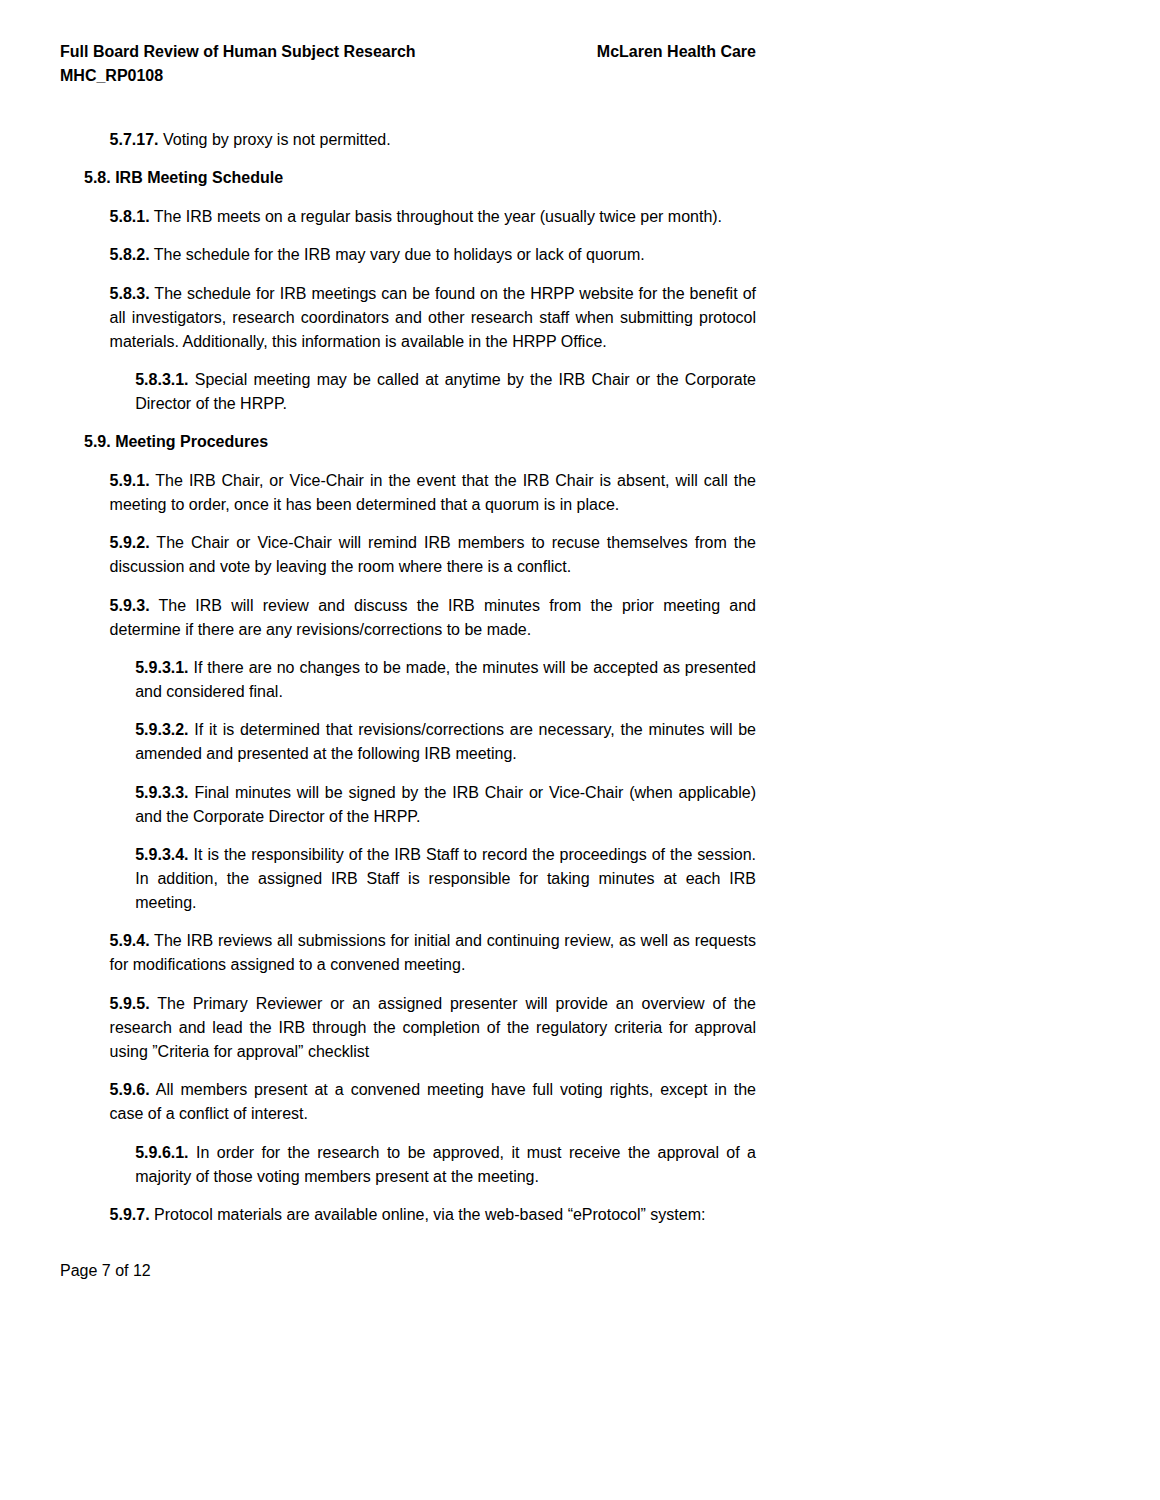Full Board Review of Human Subject Research
MHC_RP0108
McLaren Health Care
5.7.17. Voting by proxy is not permitted.
5.8. IRB Meeting Schedule
5.8.1. The IRB meets on a regular basis throughout the year (usually twice per month).
5.8.2. The schedule for the IRB may vary due to holidays or lack of quorum.
5.8.3. The schedule for IRB meetings can be found on the HRPP website for the benefit of all investigators, research coordinators and other research staff when submitting protocol materials. Additionally, this information is available in the HRPP Office.
5.8.3.1. Special meeting may be called at anytime by the IRB Chair or the Corporate Director of the HRPP.
5.9. Meeting Procedures
5.9.1. The IRB Chair, or Vice-Chair in the event that the IRB Chair is absent, will call the meeting to order, once it has been determined that a quorum is in place.
5.9.2. The Chair or Vice-Chair will remind IRB members to recuse themselves from the discussion and vote by leaving the room where there is a conflict.
5.9.3. The IRB will review and discuss the IRB minutes from the prior meeting and determine if there are any revisions/corrections to be made.
5.9.3.1. If there are no changes to be made, the minutes will be accepted as presented and considered final.
5.9.3.2. If it is determined that revisions/corrections are necessary, the minutes will be amended and presented at the following IRB meeting.
5.9.3.3. Final minutes will be signed by the IRB Chair or Vice-Chair (when applicable) and the Corporate Director of the HRPP.
5.9.3.4. It is the responsibility of the IRB Staff to record the proceedings of the session. In addition, the assigned IRB Staff is responsible for taking minutes at each IRB meeting.
5.9.4. The IRB reviews all submissions for initial and continuing review, as well as requests for modifications assigned to a convened meeting.
5.9.5. The Primary Reviewer or an assigned presenter will provide an overview of the research and lead the IRB through the completion of the regulatory criteria for approval using ”Criteria for approval” checklist
5.9.6. All members present at a convened meeting have full voting rights, except in the case of a conflict of interest.
5.9.6.1. In order for the research to be approved, it must receive the approval of a majority of those voting members present at the meeting.
5.9.7. Protocol materials are available online, via the web-based “eProtocol” system:
Page 7 of 12